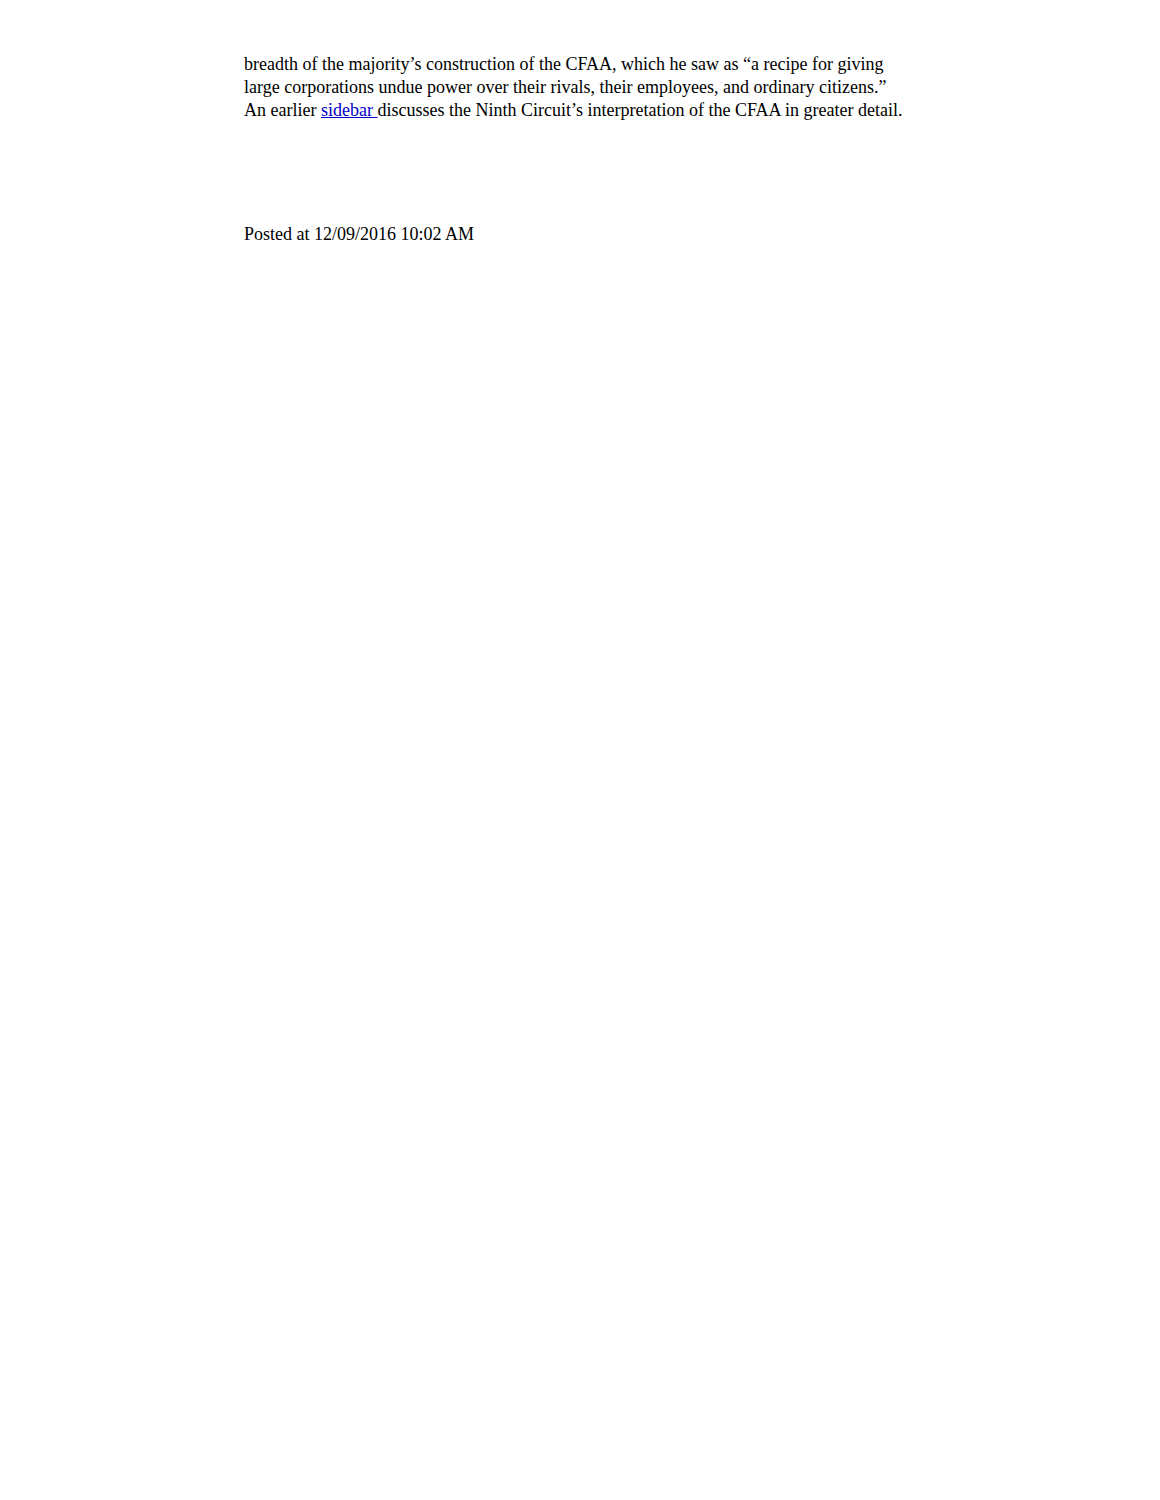breadth of the majority’s construction of the CFAA, which he saw as “a recipe for giving large corporations undue power over their rivals, their employees, and ordinary citizens.” An earlier sidebar discusses the Ninth Circuit’s interpretation of the CFAA in greater detail.
Posted at 12/09/2016 10:02 AM